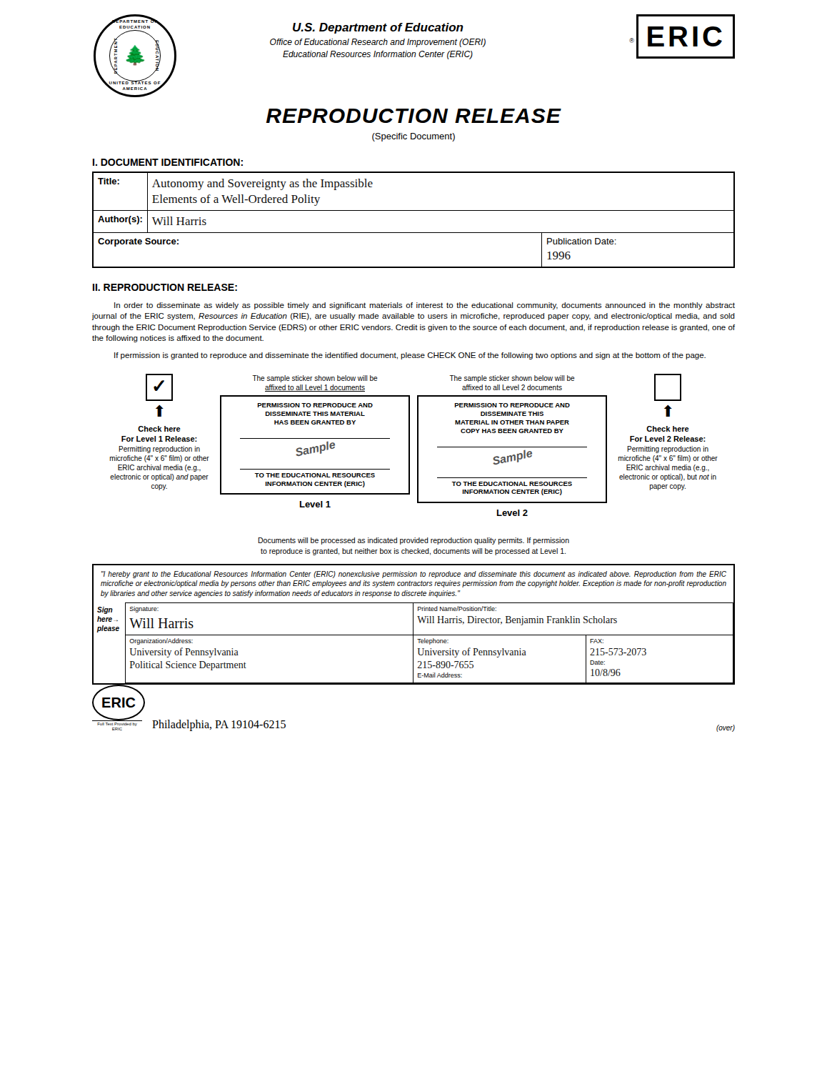DEPARTMENT OF EDUCATION
DEPARTMENT
EDUCATION
UNITED STATES OF AMERICA
🌲
U.S. Department of Education
Office of Educational Research and Improvement (OERI)
Educational Resources Information Center (ERIC)
®
ERIC
REPRODUCTION RELEASE
(Specific Document)
I. DOCUMENT IDENTIFICATION:
| Title: | Autonomy and Sovereignty as the Impassible Elements of a Well-Ordered Polity |
| Author(s): | Will Harris |
| Corporate Source: | Publication Date: 1996 |
II. REPRODUCTION RELEASE:
In order to disseminate as widely as possible timely and significant materials of interest to the educational community, documents announced in the monthly abstract journal of the ERIC system, Resources in Education (RIE), are usually made available to users in microfiche, reproduced paper copy, and electronic/optical media, and sold through the ERIC Document Reproduction Service (EDRS) or other ERIC vendors. Credit is given to the source of each document, and, if reproduction release is granted, one of the following notices is affixed to the document.
If permission is granted to reproduce and disseminate the identified document, please CHECK ONE of the following two options and sign at the bottom of the page.
✓
⬆
Check here
For Level 1 Release:
Permitting reproduction in microfiche (4" x 6" film) or other ERIC archival media (e.g., electronic or optical) and paper copy.
The sample sticker shown below will be
affixed to all Level 1 documents
PERMISSION TO REPRODUCE AND
DISSEMINATE THIS MATERIAL
HAS BEEN GRANTED BY
Sample
TO THE EDUCATIONAL RESOURCES
INFORMATION CENTER (ERIC)
Level 1
The sample sticker shown below will be
affixed to all Level 2 documents
PERMISSION TO REPRODUCE AND
DISSEMINATE THIS
MATERIAL IN OTHER THAN PAPER
COPY HAS BEEN GRANTED BY
Sample
TO THE EDUCATIONAL RESOURCES
INFORMATION CENTER (ERIC)
Level 2
⬆
Check here
For Level 2 Release:
Permitting reproduction in microfiche (4" x 6" film) or other ERIC archival media (e.g., electronic or optical), but not in paper copy.
Documents will be processed as indicated provided reproduction quality permits. If permission
to reproduce is granted, but neither box is checked, documents will be processed at Level 1.
"I hereby grant to the Educational Resources Information Center (ERIC) nonexclusive permission to reproduce and disseminate this document as indicated above. Reproduction from the ERIC microfiche or electronic/optical media by persons other than ERIC employees and its system contractors requires permission from the copyright holder. Exception is made for non-profit reproduction by libraries and other service agencies to satisfy information needs of educators in response to discrete inquiries."
| Sign here→ please | Signature: Will Harris | Printed Name/Position/Title: Will Harris, Director, Benjamin Franklin Scholars |
| Organization/Address: University of Pennsylvania Political Science Department | Telephone: University of Pennsylvania 215-890-7655 E-Mail Address: | FAX: 215-573-2073 Date: 10/8/96 |
ERIC
Full Text Provided by ERIC
Philadelphia, PA 19104-6215
(over)